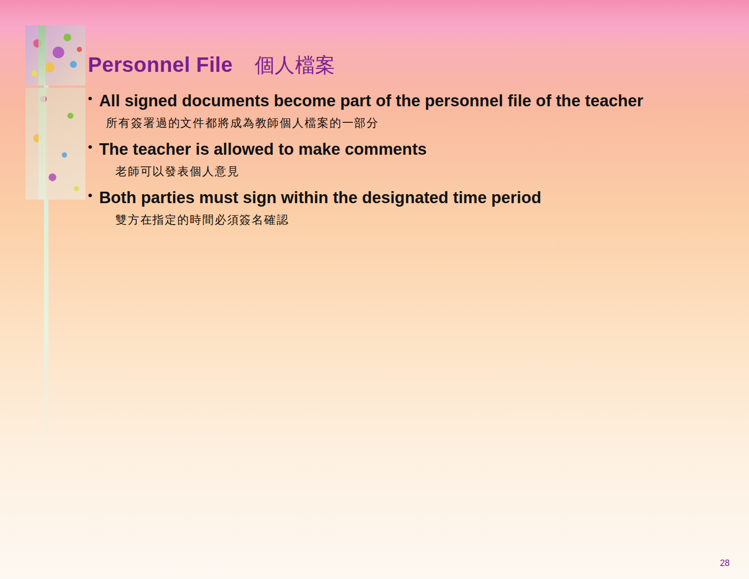Personnel File 個人檔案
All signed documents become part of the personnel file of the teacher 所有簽署過的文件都將成為教師個人檔案的一部分
The teacher is allowed to make comments 老師可以發表個人意見
Both parties must sign within the designated time period 雙方在指定的時間必須簽名確認
28